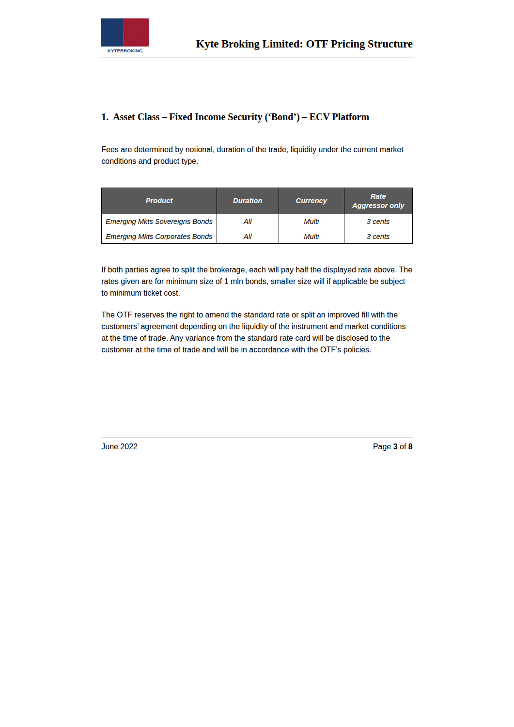KYTEBROKING
Kyte Broking Limited: OTF Pricing Structure
1. Asset Class – Fixed Income Security (‘Bond’) – ECV Platform
Fees are determined by notional, duration of the trade, liquidity under the current market conditions and product type.
| Product | Duration | Currency | Rate Aggressor only |
| --- | --- | --- | --- |
| Emerging Mkts Sovereigns Bonds | All | Multi | 3 cents |
| Emerging Mkts Corporates Bonds | All | Multi | 3 cents |
If both parties agree to split the brokerage, each will pay half the displayed rate above. The rates given are for minimum size of 1 mln bonds, smaller size will if applicable be subject to minimum ticket cost.
The OTF reserves the right to amend the standard rate or split an improved fill with the customers’ agreement depending on the liquidity of the instrument and market conditions at the time of trade. Any variance from the standard rate card will be disclosed to the customer at the time of trade and will be in accordance with the OTF’s policies.
June 2022
Page 3 of 8